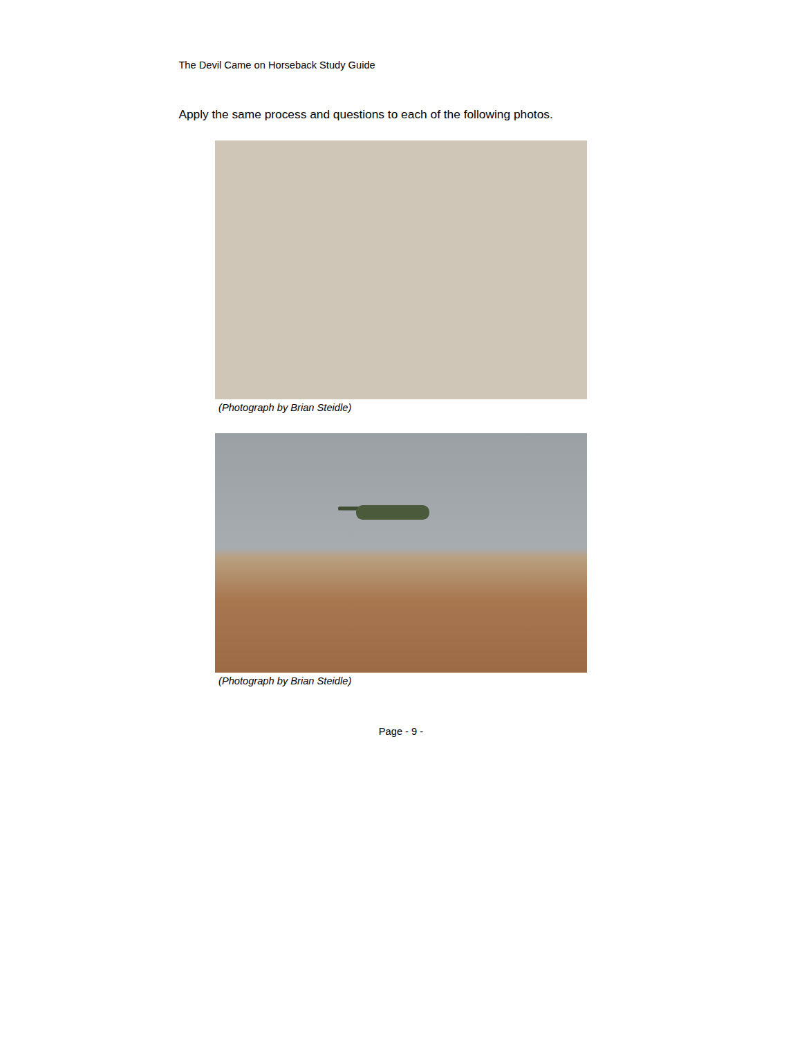The Devil Came on Horseback Study Guide
Apply the same process and questions to each of the following photos.
(Photograph by Brian Steidle)
(Photograph by Brian Steidle)
Page - 9 -